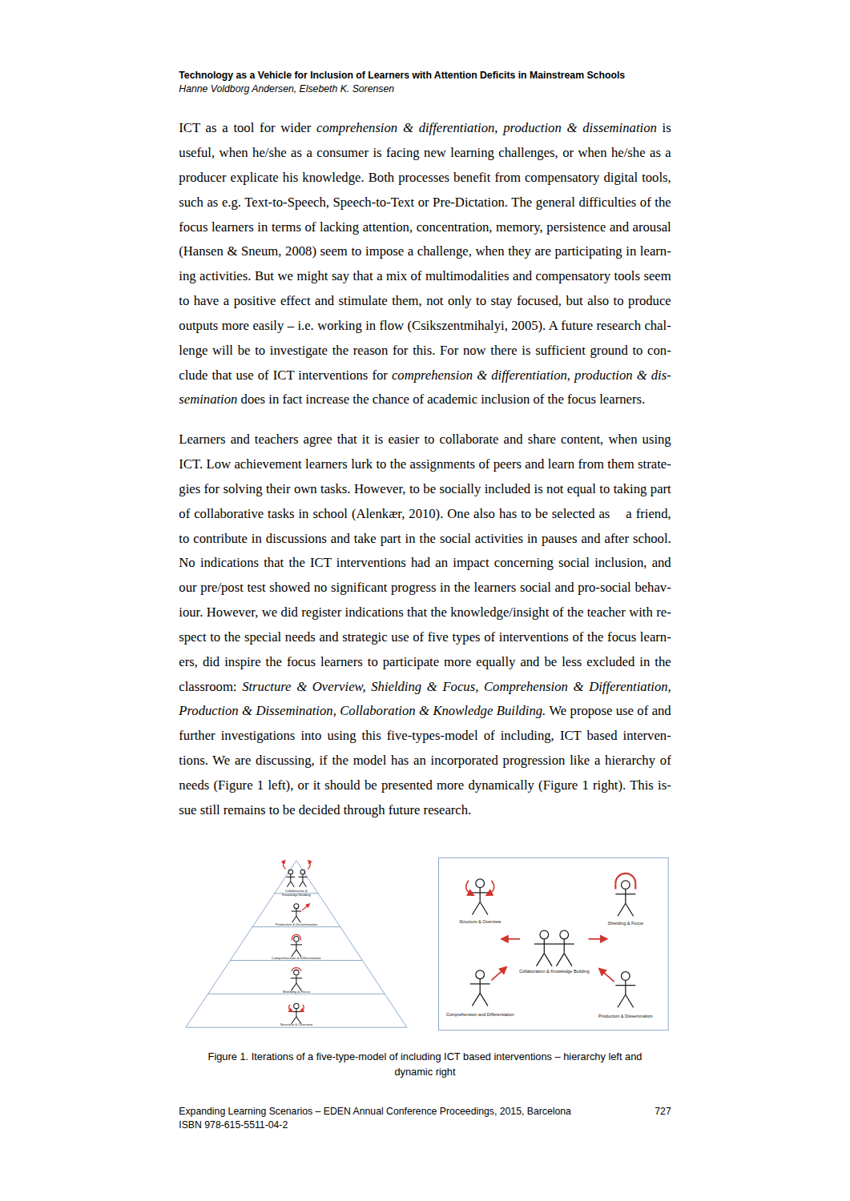Technology as a Vehicle for Inclusion of Learners with Attention Deficits in Mainstream Schools
Hanne Voldborg Andersen, Elsebeth K. Sorensen
ICT as a tool for wider comprehension & differentiation, production & dissemination is useful, when he/she as a consumer is facing new learning challenges, or when he/she as a producer explicate his knowledge. Both processes benefit from compensatory digital tools, such as e.g. Text-to-Speech, Speech-to-Text or Pre-Dictation. The general difficulties of the focus learners in terms of lacking attention, concentration, memory, persistence and arousal (Hansen & Sneum, 2008) seem to impose a challenge, when they are participating in learning activities. But we might say that a mix of multimodalities and compensatory tools seem to have a positive effect and stimulate them, not only to stay focused, but also to produce outputs more easily – i.e. working in flow (Csikszentmihalyi, 2005). A future research challenge will be to investigate the reason for this. For now there is sufficient ground to conclude that use of ICT interventions for comprehension & differentiation, production & dissemination does in fact increase the chance of academic inclusion of the focus learners.
Learners and teachers agree that it is easier to collaborate and share content, when using ICT. Low achievement learners lurk to the assignments of peers and learn from them strategies for solving their own tasks. However, to be socially included is not equal to taking part of collaborative tasks in school (Alenkær, 2010). One also has to be selected as a friend, to contribute in discussions and take part in the social activities in pauses and after school. No indications that the ICT interventions had an impact concerning social inclusion, and our pre/post test showed no significant progress in the learners social and pro-social behaviour. However, we did register indications that the knowledge/insight of the teacher with respect to the special needs and strategic use of five types of interventions of the focus learners, did inspire the focus learners to participate more equally and be less excluded in the classroom: Structure & Overview, Shielding & Focus, Comprehension & Differentiation, Production & Dissemination, Collaboration & Knowledge Building. We propose use of and further investigations into using this five-types-model of including, ICT based interventions. We are discussing, if the model has an incorporated progression like a hierarchy of needs (Figure 1 left), or it should be presented more dynamically (Figure 1 right). This issue still remains to be decided through future research.
Collaboration & Knowledge Building Production & Dissemination Comprehension & Differentiation Shielding & Focus Structure & Overview Structure & Overview Shielding & Focus Collaboration & Knowledge Building Comprehension and Differentiation Production & Dissemination
Figure 1. Iterations of a five-type-model of including ICT based interventions – hierarchy left and dynamic right
Expanding Learning Scenarios – EDEN Annual Conference Proceedings, 2015, Barcelona
ISBN 978-615-5511-04-2
727